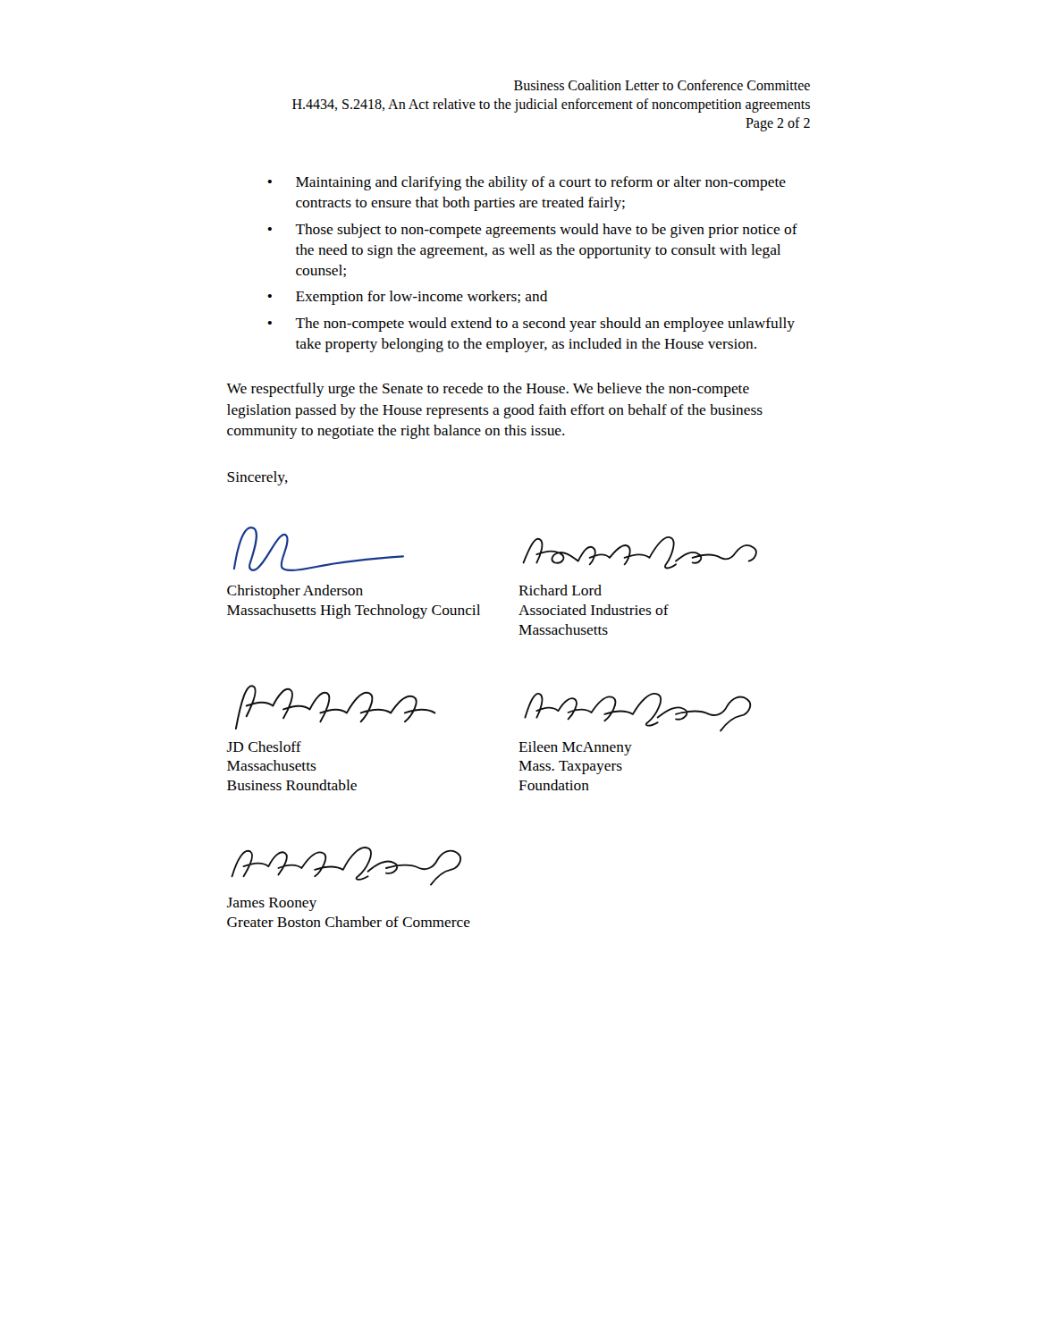Business Coalition Letter to Conference Committee
H.4434, S.2418, An Act relative to the judicial enforcement of noncompetition agreements
Page 2 of 2
Maintaining and clarifying the ability of a court to reform or alter non-compete contracts to ensure that both parties are treated fairly;
Those subject to non-compete agreements would have to be given prior notice of the need to sign the agreement, as well as the opportunity to consult with legal counsel;
Exemption for low-income workers; and
The non-compete would extend to a second year should an employee unlawfully take property belonging to the employer, as included in the House version.
We respectfully urge the Senate to recede to the House. We believe the non-compete legislation passed by the House represents a good faith effort on behalf of the business community to negotiate the right balance on this issue.
Sincerely,
| Christopher Anderson Massachusetts High Technology Council | Richard Lord Associated Industries of Massachusetts |
| JD Chesloff Massachusetts Business Roundtable | Eileen McAnneny Mass. Taxpayers Foundation |
| James Rooney Greater Boston Chamber of Commerce | |